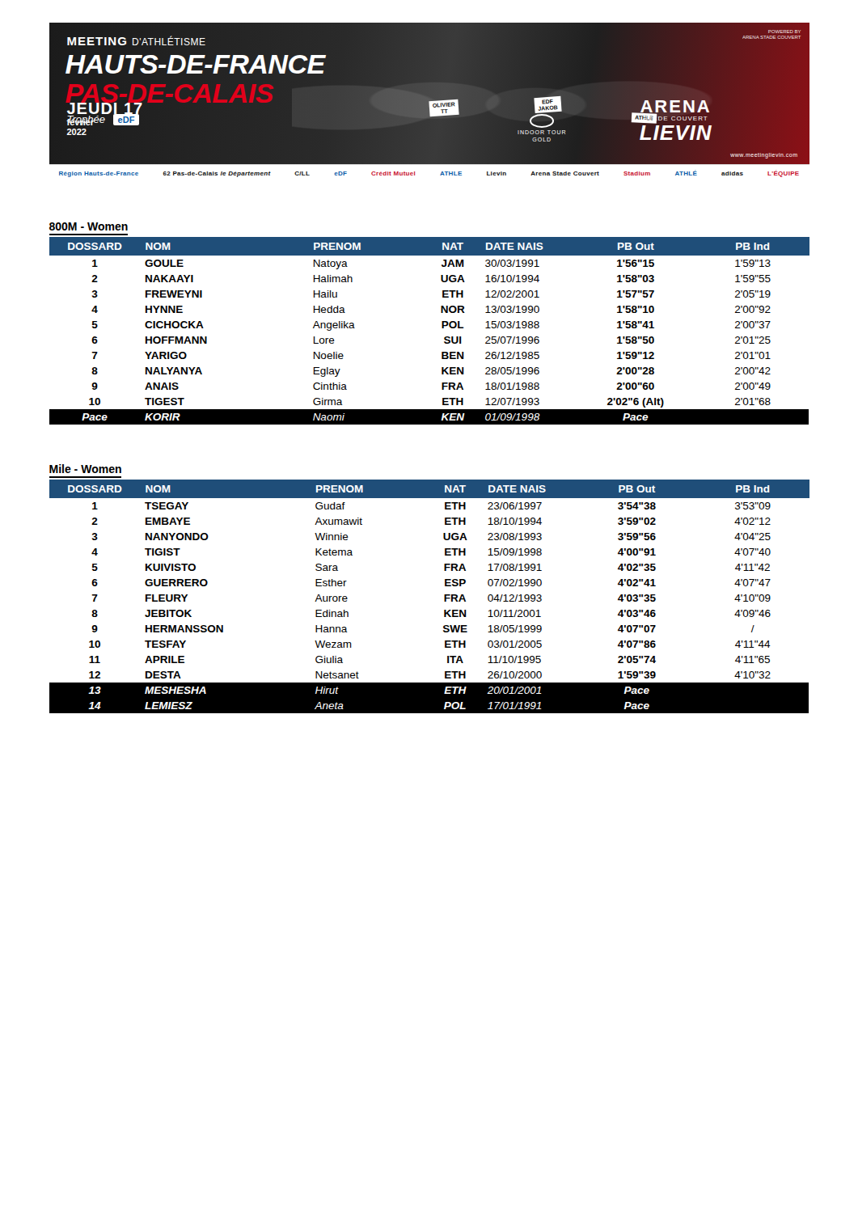POWERED BY
ARENA STADE COUVERT
MEETING D'ATHLÉTISME
HAUTS-DE-FRANCE
PAS-DE-CALAIS
Trophée eDF
JEUDI 17 février
2022
OLIVIER
TT
EDF
JAKOB
ATHLE
INDOOR TOUR
GOLD
ARENA
STADE COUVERT
LIEVIN
www.meetinglievin.com
Région Hauts-de-France 62 Pas-de-Calais le Département C/LL eDF Crédit Mutuel ATHLE Lievin Arena Stade Couvert Stadium ATHLÉ adidas L'ÉQUIPE
800M - Women
| DOSSARD | NOM | PRENOM | NAT | DATE NAIS | PB Out | PB Ind |
| --- | --- | --- | --- | --- | --- | --- |
| 1 | GOULE | Natoya | JAM | 30/03/1991 | 1'56"15 | 1'59"13 |
| 2 | NAKAAYI | Halimah | UGA | 16/10/1994 | 1'58"03 | 1'59"55 |
| 3 | FREWEYNI | Hailu | ETH | 12/02/2001 | 1'57"57 | 2'05"19 |
| 4 | HYNNE | Hedda | NOR | 13/03/1990 | 1'58"10 | 2'00"92 |
| 5 | CICHOCKA | Angelika | POL | 15/03/1988 | 1'58"41 | 2'00"37 |
| 6 | HOFFMANN | Lore | SUI | 25/07/1996 | 1'58"50 | 2'01"25 |
| 7 | YARIGO | Noelie | BEN | 26/12/1985 | 1'59"12 | 2'01"01 |
| 8 | NALYANYA | Eglay | KEN | 28/05/1996 | 2'00"28 | 2'00"42 |
| 9 | ANAIS | Cinthia | FRA | 18/01/1988 | 2'00"60 | 2'00"49 |
| 10 | TIGEST | Girma | ETH | 12/07/1993 | 2'02"6 (Alt) | 2'01"68 |
| Pace | KORIR | Naomi | KEN | 01/09/1998 | Pace | |
Mile - Women
| DOSSARD | NOM | PRENOM | NAT | DATE NAIS | PB Out | PB Ind |
| --- | --- | --- | --- | --- | --- | --- |
| 1 | TSEGAY | Gudaf | ETH | 23/06/1997 | 3'54"38 | 3'53"09 |
| 2 | EMBAYE | Axumawit | ETH | 18/10/1994 | 3'59"02 | 4'02"12 |
| 3 | NANYONDO | Winnie | UGA | 23/08/1993 | 3'59"56 | 4'04"25 |
| 4 | TIGIST | Ketema | ETH | 15/09/1998 | 4'00"91 | 4'07"40 |
| 5 | KUIVISTO | Sara | FRA | 17/08/1991 | 4'02"35 | 4'11"42 |
| 6 | GUERRERO | Esther | ESP | 07/02/1990 | 4'02"41 | 4'07"47 |
| 7 | FLEURY | Aurore | FRA | 04/12/1993 | 4'03"35 | 4'10"09 |
| 8 | JEBITOK | Edinah | KEN | 10/11/2001 | 4'03"46 | 4'09"46 |
| 9 | HERMANSSON | Hanna | SWE | 18/05/1999 | 4'07"07 | / |
| 10 | TESFAY | Wezam | ETH | 03/01/2005 | 4'07"86 | 4'11"44 |
| 11 | APRILE | Giulia | ITA | 11/10/1995 | 2'05"74 | 4'11"65 |
| 12 | DESTA | Netsanet | ETH | 26/10/2000 | 1'59"39 | 4'10"32 |
| 13 | MESHESHA | Hirut | ETH | 20/01/2001 | Pace | |
| 14 | LEMIESZ | Aneta | POL | 17/01/1991 | Pace | |